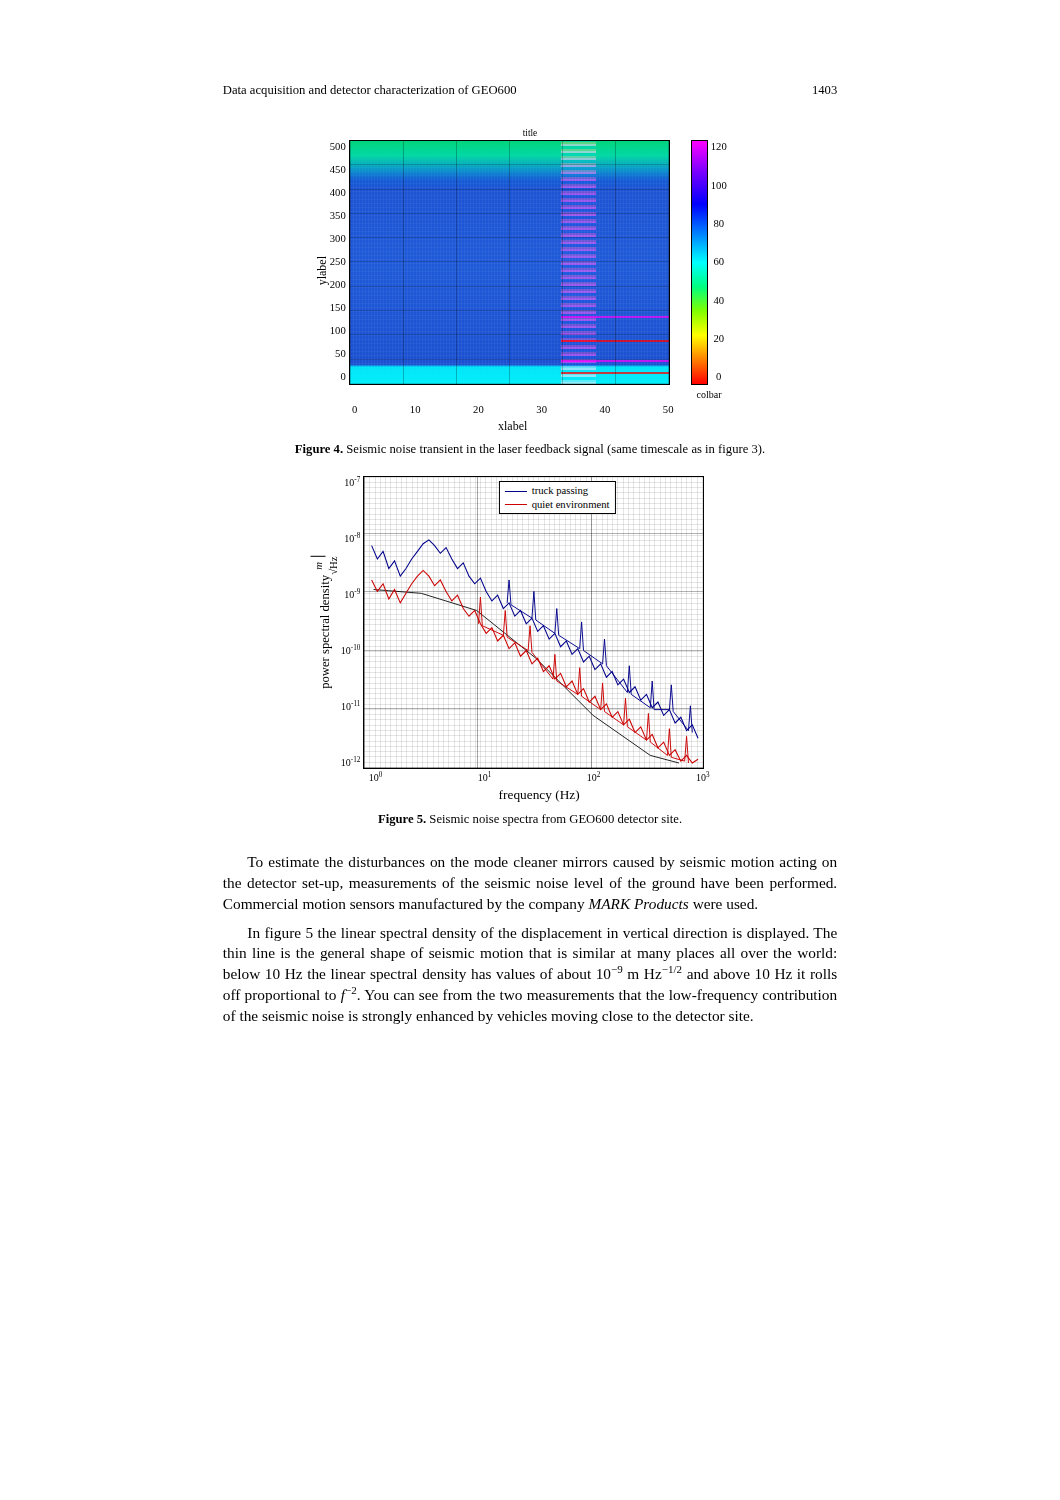Data acquisition and detector characterization of GEO600 1403
title
ylabel
500 450 400 350 300 250 200 150 100 50 0
120 100 80 60 40 20 0
colbar
01020304050
xlabel
Figure 4. Seismic noise transient in the laser feedback signal (same timescale as in figure 3).
power spectral density m√Hz
10-7 10-8 10-9 10-10 10-11 10-12
truck passing
quiet environment
100 101 102 103
frequency (Hz)
Figure 5. Seismic noise spectra from GEO600 detector site.
To estimate the disturbances on the mode cleaner mirrors caused by seismic motion acting on the detector set-up, measurements of the seismic noise level of the ground have been performed. Commercial motion sensors manufactured by the company MARK Products were used.
In figure 5 the linear spectral density of the displacement in vertical direction is displayed. The thin line is the general shape of seismic motion that is similar at many places all over the world: below 10 Hz the linear spectral density has values of about 10−9 m Hz−1/2 and above 10 Hz it rolls off proportional to f−2. You can see from the two measurements that the low-frequency contribution of the seismic noise is strongly enhanced by vehicles moving close to the detector site.